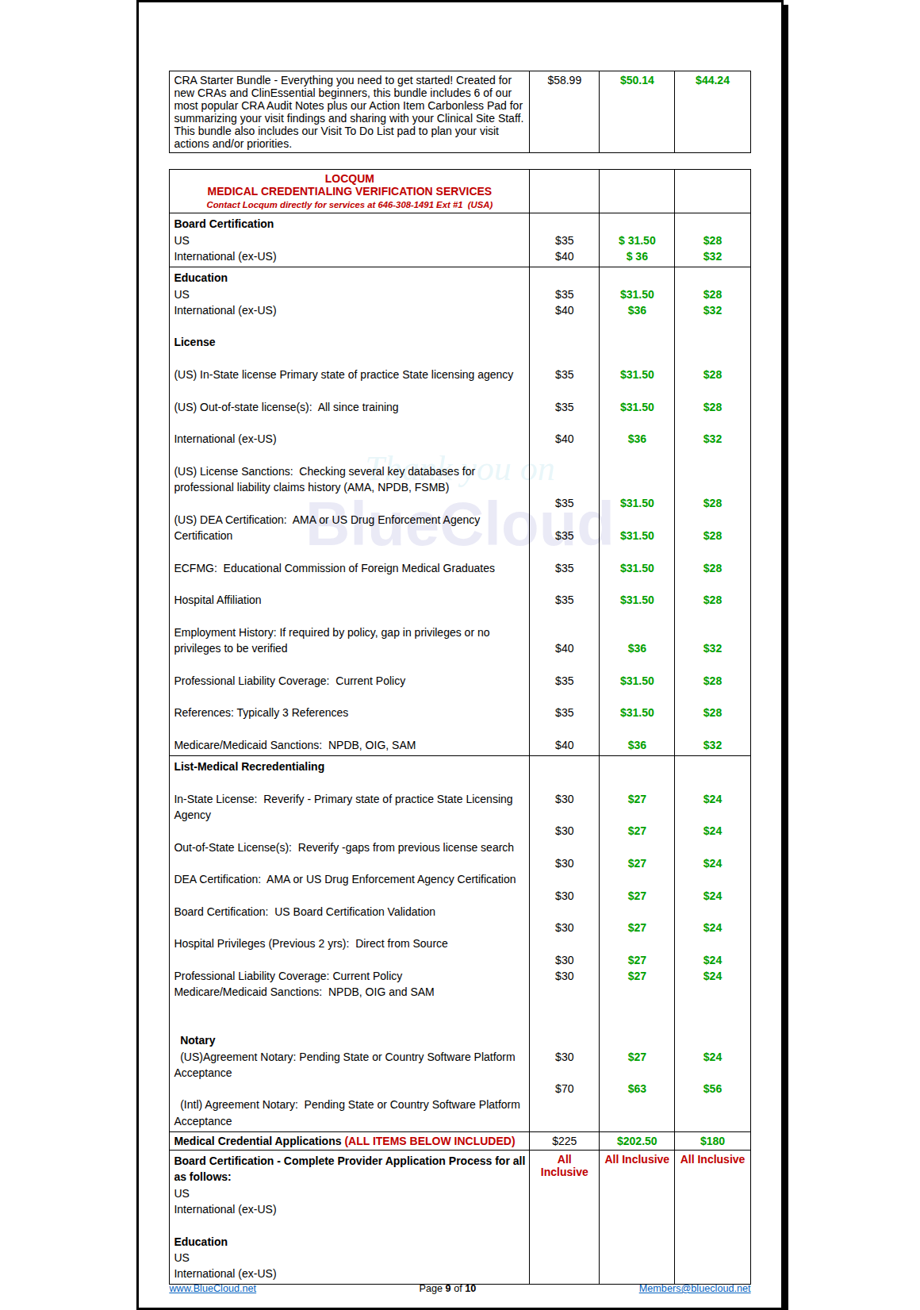Thank you on BlueCloud
| CRA Starter Bundle - Everything you need to get started! Created for new CRAs and ClinEssential beginners, this bundle includes 6 of our most popular CRA Audit Notes plus our Action Item Carbonless Pad for summarizing your visit findings and sharing with your Clinical Site Staff. This bundle also includes our Visit To Do List pad to plan your visit actions and/or priorities. | $58.99 | $50.14 | $44.24 |
| LOCQUM MEDICAL CREDENTIALING VERIFICATION SERVICES Contact Locqum directly for services at 646-308-1491 Ext #1 (USA) | | | |
| Board Certification US International (ex-US) | $35 $40 | $ 31.50 $ 36 | $28 $32 |
| Education US International (ex-US) License (US) In-State license Primary state of practice State licensing agency (US) Out-of-state license(s): All since training International (ex-US) (US) License Sanctions: Checking several key databases for professional liability claims history (AMA, NPDB, FSMB) (US) DEA Certification: AMA or US Drug Enforcement Agency Certification ECFMG: Educational Commission of Foreign Medical Graduates Hospital Affiliation Employment History: If required by policy, gap in privileges or no privileges to be verified Professional Liability Coverage: Current Policy References: Typically 3 References Medicare/Medicaid Sanctions: NPDB, OIG, SAM | $35 $40 $35 $35 $40 $35 $35 $35 $35 $40 $35 $35 $40 | $31.50 $36 $31.50 $31.50 $36 $31.50 $31.50 $31.50 $31.50 $36 $31.50 $31.50 $36 | $28 $32 $28 $28 $32 $28 $28 $28 $28 $32 $28 $28 $32 |
| List-Medical Recredentialing In-State License: Reverify - Primary state of practice State Licensing Agency Out-of-State License(s): Reverify -gaps from previous license search DEA Certification: AMA or US Drug Enforcement Agency Certification Board Certification: US Board Certification Validation Hospital Privileges (Previous 2 yrs): Direct from Source Professional Liability Coverage: Current Policy Medicare/Medicaid Sanctions: NPDB, OIG and SAM Notary (US)Agreement Notary: Pending State or Country Software Platform Acceptance (Intl) Agreement Notary: Pending State or Country Software Platform Acceptance | $30 $30 $30 $30 $30 $30 $30 $30 $70 | $27 $27 $27 $27 $27 $27 $27 $27 $63 | $24 $24 $24 $24 $24 $24 $24 $24 $56 |
| Medical Credential Applications (ALL ITEMS BELOW INCLUDED) | $225 | $202.50 | $180 |
| Board Certification - Complete Provider Application Process for all as follows: US International (ex-US) Education US International (ex-US) | All Inclusive | All Inclusive | All Inclusive |
www.BlueCloud.net Page 9 of 10 Members@bluecloud.net